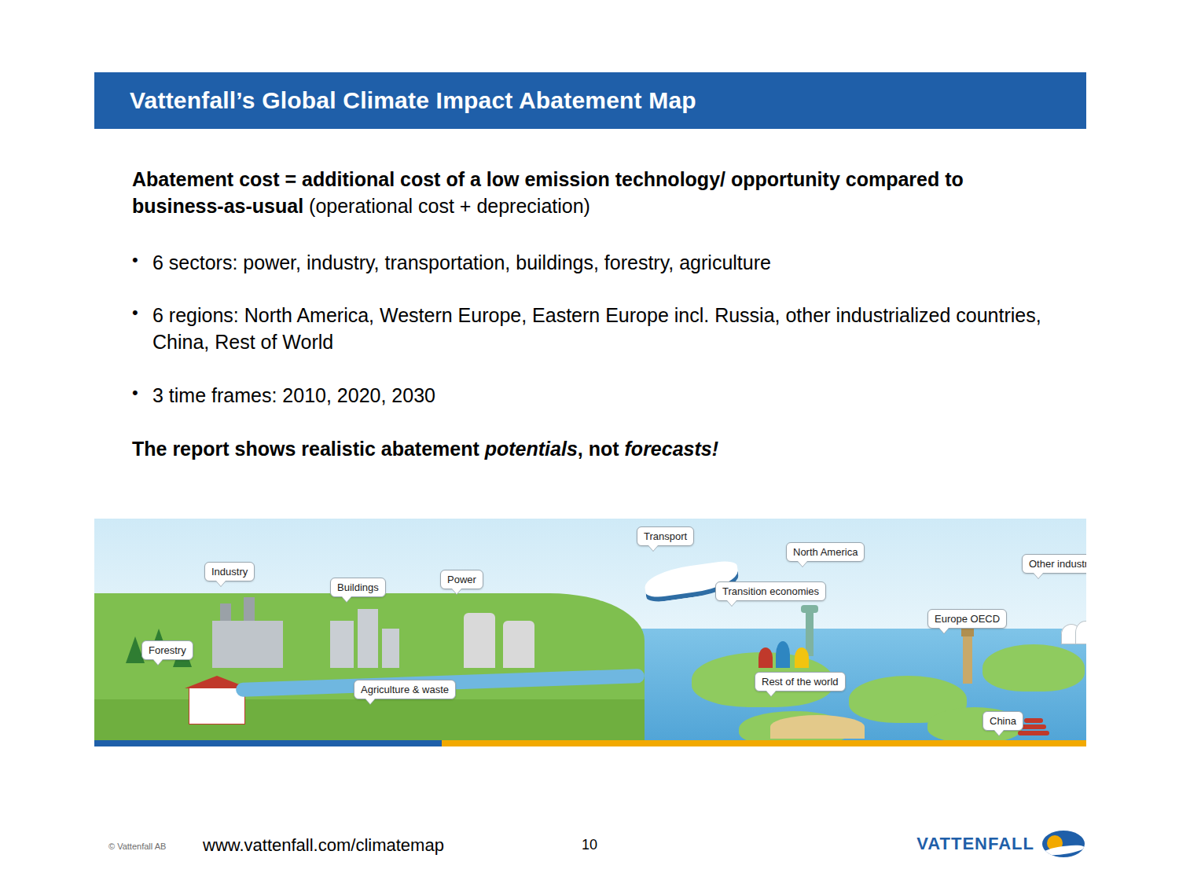Vattenfall’s Global Climate Impact Abatement Map
Abatement cost = additional cost of a low emission technology/ opportunity compared to business-as-usual (operational cost + depreciation)
6 sectors: power, industry, transportation, buildings, forestry, agriculture
6 regions: North America, Western Europe, Eastern Europe incl. Russia, other industrialized countries, China, Rest of World
3 time frames: 2010, 2020, 2030
The report shows realistic abatement potentials, not forecasts!
Transport
Industry
Buildings
Power
Forestry
Agriculture & waste
North America
Other industrials
Transition economies
Europe OECD
Rest of the world
China
© Vattenfall AB
www.vattenfall.com/climatemap
10
VATTENFALL